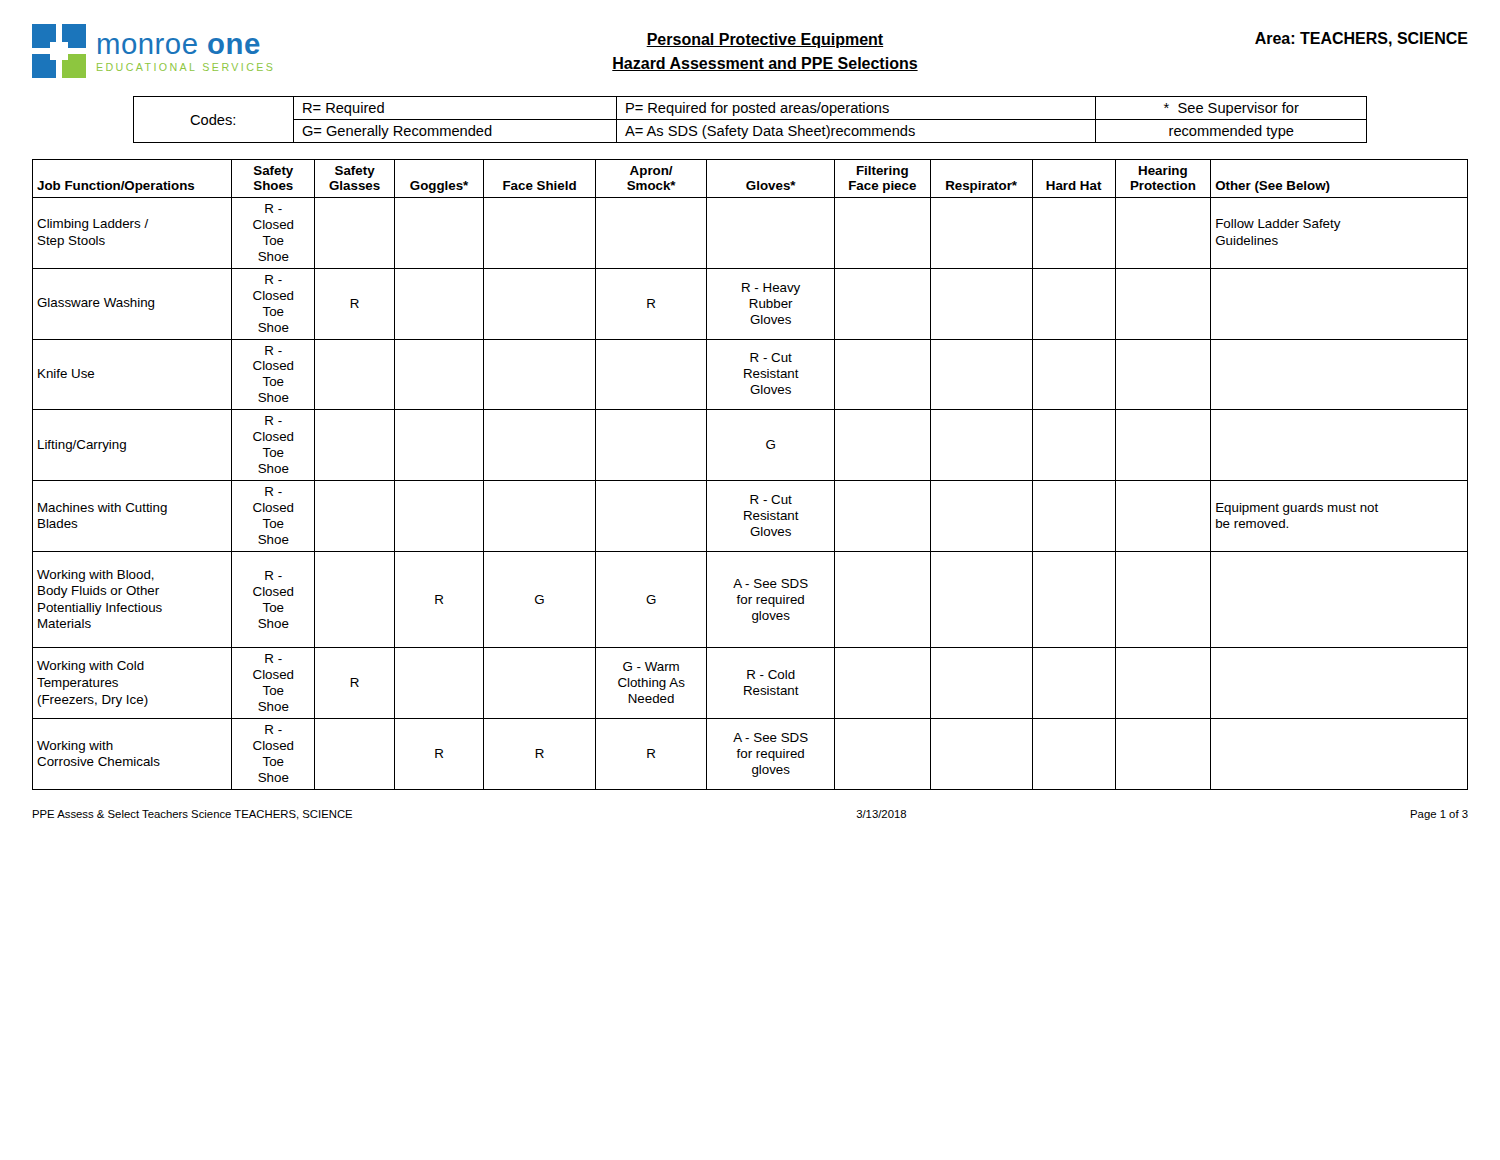monroe one
Educational Services
Personal Protective Equipment
Hazard Assessment and PPE Selections
Area: TEACHERS, SCIENCE
| Codes: | R= Required | P= Required for posted areas/operations | * See Supervisor for |
| G= Generally Recommended | A= As SDS (Safety Data Sheet)recommends | recommended type |
| Job Function/Operations | Safety Shoes | Safety Glasses | Goggles* | Face Shield | Apron/ Smock* | Gloves* | Filtering Face piece | Respirator* | Hard Hat | Hearing Protection | Other (See Below) |
| --- | --- | --- | --- | --- | --- | --- | --- | --- | --- | --- | --- |
| Climbing Ladders / Step Stools | R - Closed Toe Shoe | | | | | | | | | | Follow Ladder Safety Guidelines |
| Glassware Washing | R - Closed Toe Shoe | R | | | R | R - Heavy Rubber Gloves | | | | | |
| Knife Use | R - Closed Toe Shoe | | | | | R - Cut Resistant Gloves | | | | | |
| Lifting/Carrying | R - Closed Toe Shoe | | | | | G | | | | | |
| Machines with Cutting Blades | R - Closed Toe Shoe | | | | | R - Cut Resistant Gloves | | | | | Equipment guards must not be removed. |
| Working with Blood, Body Fluids or Other Potentialliy Infectious Materials | R - Closed Toe Shoe | | R | G | G | A - See SDS for required gloves | | | | | |
| Working with Cold Temperatures (Freezers, Dry Ice) | R - Closed Toe Shoe | R | | | G - Warm Clothing As Needed | R - Cold Resistant | | | | | |
| Working with Corrosive Chemicals | R - Closed Toe Shoe | | R | R | R | A - See SDS for required gloves | | | | | |
PPE Assess & Select Teachers Science TEACHERS, SCIENCE
3/13/2018
Page 1 of 3